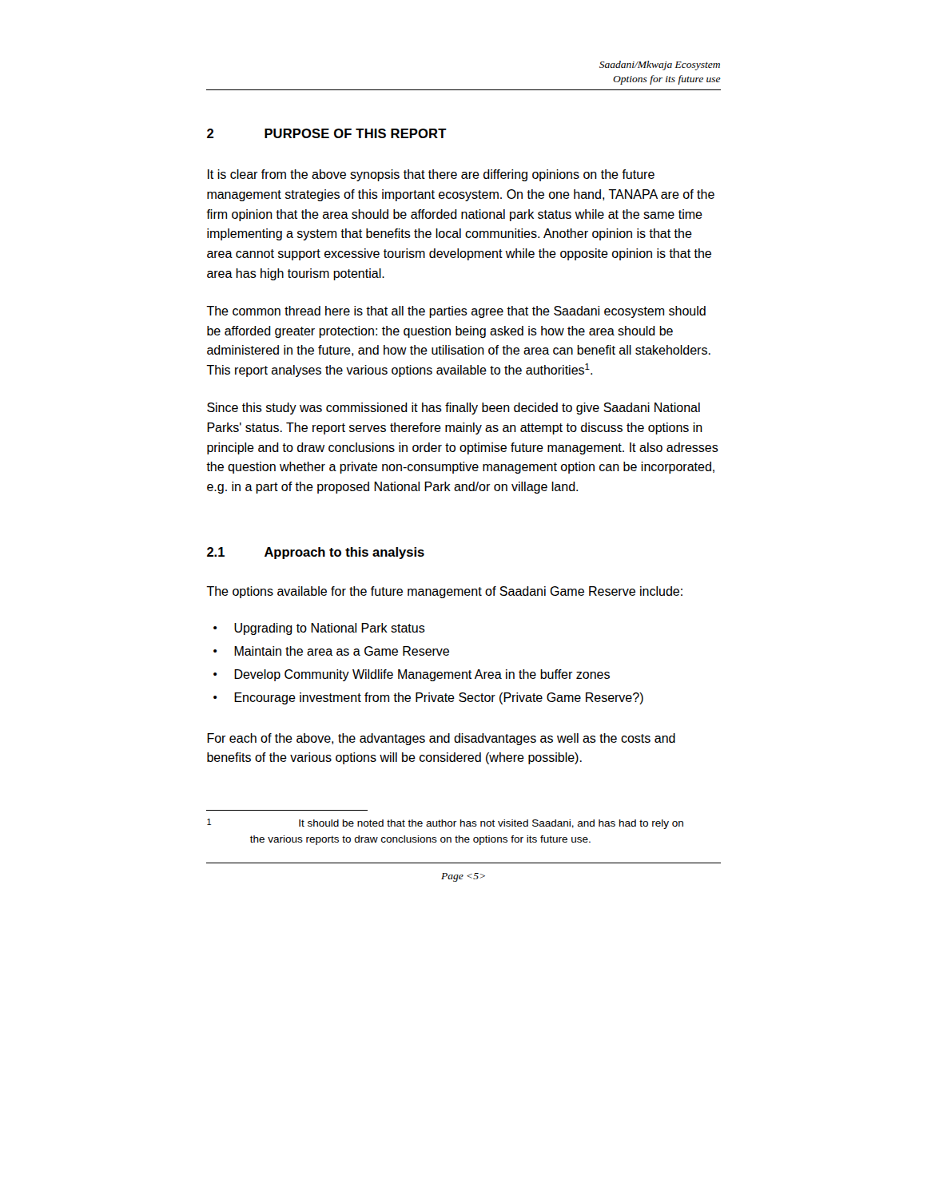Saadani/Mkwaja Ecosystem
Options for its future use
2 PURPOSE OF THIS REPORT
It is clear from the above synopsis that there are differing opinions on the future management strategies of this important ecosystem. On the one hand, TANAPA are of the firm opinion that the area should be afforded national park status while at the same time implementing a system that benefits the local communities. Another opinion is that the area cannot support excessive tourism development while the opposite opinion is that the area has high tourism potential.
The common thread here is that all the parties agree that the Saadani ecosystem should be afforded greater protection: the question being asked is how the area should be administered in the future, and how the utilisation of the area can benefit all stakeholders. This report analyses the various options available to the authorities1.
Since this study was commissioned it has finally been decided to give Saadani National Parks' status. The report serves therefore mainly as an attempt to discuss the options in principle and to draw conclusions in order to optimise future management. It also adresses the question whether a private non-consumptive management option can be incorporated, e.g. in a part of the proposed National Park and/or on village land.
2.1 Approach to this analysis
The options available for the future management of Saadani Game Reserve include:
Upgrading to National Park status
Maintain the area as a Game Reserve
Develop Community Wildlife Management Area in the buffer zones
Encourage investment from the Private Sector (Private Game Reserve?)
For each of the above, the advantages and disadvantages as well as the costs and benefits of the various options will be considered (where possible).
1
It should be noted that the author has not visited Saadani, and has had to rely on the various reports to draw conclusions on the options for its future use.
Page <5>